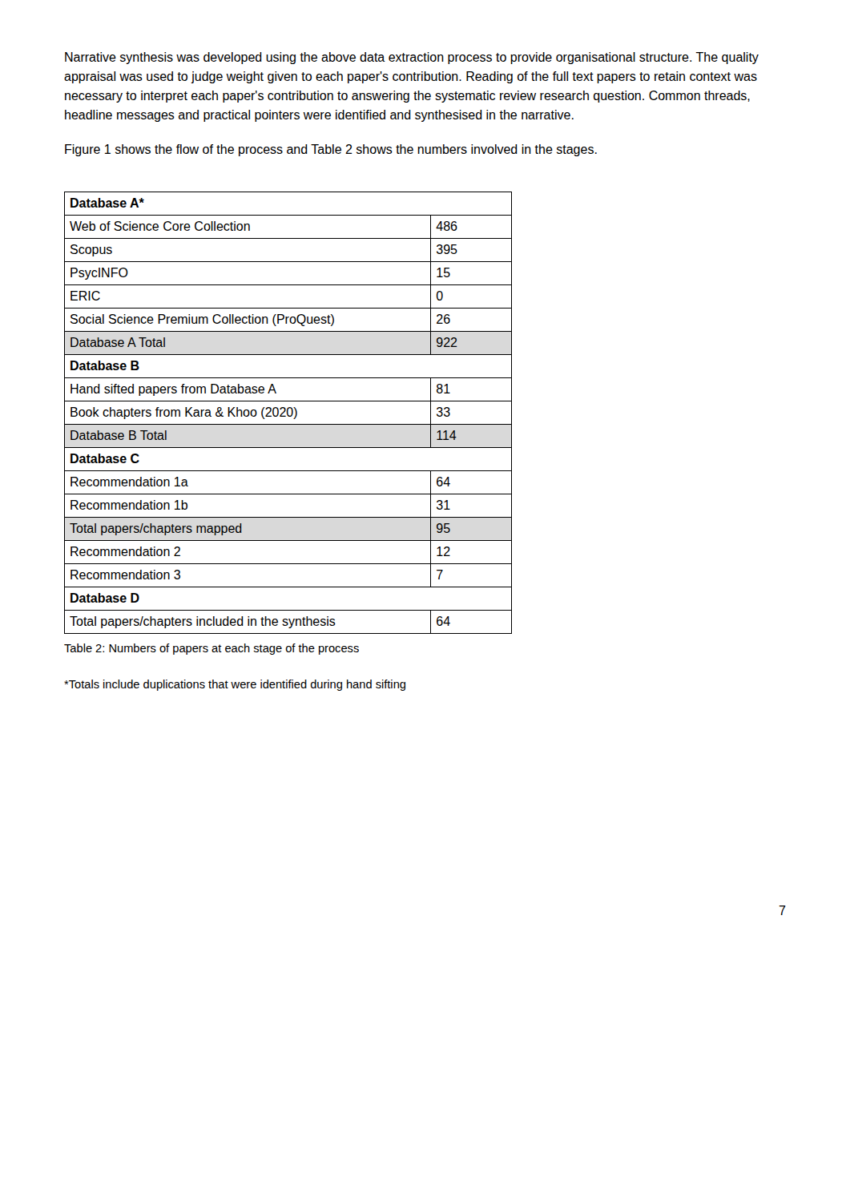Narrative synthesis was developed using the above data extraction process to provide organisational structure. The quality appraisal was used to judge weight given to each paper's contribution. Reading of the full text papers to retain context was necessary to interpret each paper's contribution to answering the systematic review research question. Common threads, headline messages and practical pointers were identified and synthesised in the narrative.
Figure 1 shows the flow of the process and Table 2 shows the numbers involved in the stages.
| Database A* |
| Web of Science Core Collection | 486 |
| Scopus | 395 |
| PsycINFO | 15 |
| ERIC | 0 |
| Social Science Premium Collection (ProQuest) | 26 |
| Database A Total | 922 |
| Database B |
| Hand sifted papers from Database A | 81 |
| Book chapters from Kara & Khoo (2020) | 33 |
| Database B Total | 114 |
| Database C |
| Recommendation 1a | 64 |
| Recommendation 1b | 31 |
| Total papers/chapters mapped | 95 |
| Recommendation 2 | 12 |
| Recommendation 3 | 7 |
| Database D |
| Total papers/chapters included in the synthesis | 64 |
Table 2: Numbers of papers at each stage of the process
*Totals include duplications that were identified during hand sifting
7